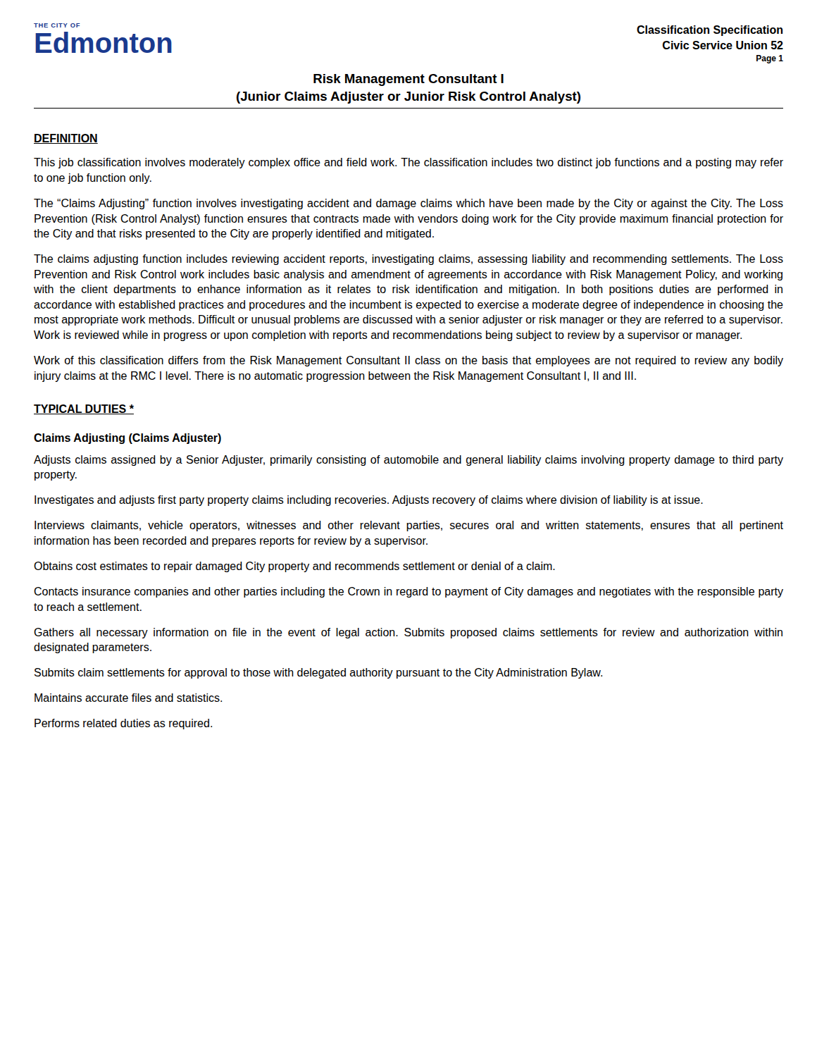THE CITY OF Edmonton
Classification Specification
Civic Service Union 52
Page 1
Risk Management Consultant I (Junior Claims Adjuster or Junior Risk Control Analyst)
DEFINITION
This job classification involves moderately complex office and field work. The classification includes two distinct job functions and a posting may refer to one job function only.
The “Claims Adjusting” function involves investigating accident and damage claims which have been made by the City or against the City. The Loss Prevention (Risk Control Analyst) function ensures that contracts made with vendors doing work for the City provide maximum financial protection for the City and that risks presented to the City are properly identified and mitigated.
The claims adjusting function includes reviewing accident reports, investigating claims, assessing liability and recommending settlements. The Loss Prevention and Risk Control work includes basic analysis and amendment of agreements in accordance with Risk Management Policy, and working with the client departments to enhance information as it relates to risk identification and mitigation. In both positions duties are performed in accordance with established practices and procedures and the incumbent is expected to exercise a moderate degree of independence in choosing the most appropriate work methods. Difficult or unusual problems are discussed with a senior adjuster or risk manager or they are referred to a supervisor. Work is reviewed while in progress or upon completion with reports and recommendations being subject to review by a supervisor or manager.
Work of this classification differs from the Risk Management Consultant II class on the basis that employees are not required to review any bodily injury claims at the RMC I level. There is no automatic progression between the Risk Management Consultant I, II and III.
TYPICAL DUTIES *
Claims Adjusting (Claims Adjuster)
Adjusts claims assigned by a Senior Adjuster, primarily consisting of automobile and general liability claims involving property damage to third party property.
Investigates and adjusts first party property claims including recoveries. Adjusts recovery of claims where division of liability is at issue.
Interviews claimants, vehicle operators, witnesses and other relevant parties, secures oral and written statements, ensures that all pertinent information has been recorded and prepares reports for review by a supervisor.
Obtains cost estimates to repair damaged City property and recommends settlement or denial of a claim.
Contacts insurance companies and other parties including the Crown in regard to payment of City damages and negotiates with the responsible party to reach a settlement.
Gathers all necessary information on file in the event of legal action. Submits proposed claims settlements for review and authorization within designated parameters.
Submits claim settlements for approval to those with delegated authority pursuant to the City Administration Bylaw.
Maintains accurate files and statistics.
Performs related duties as required.